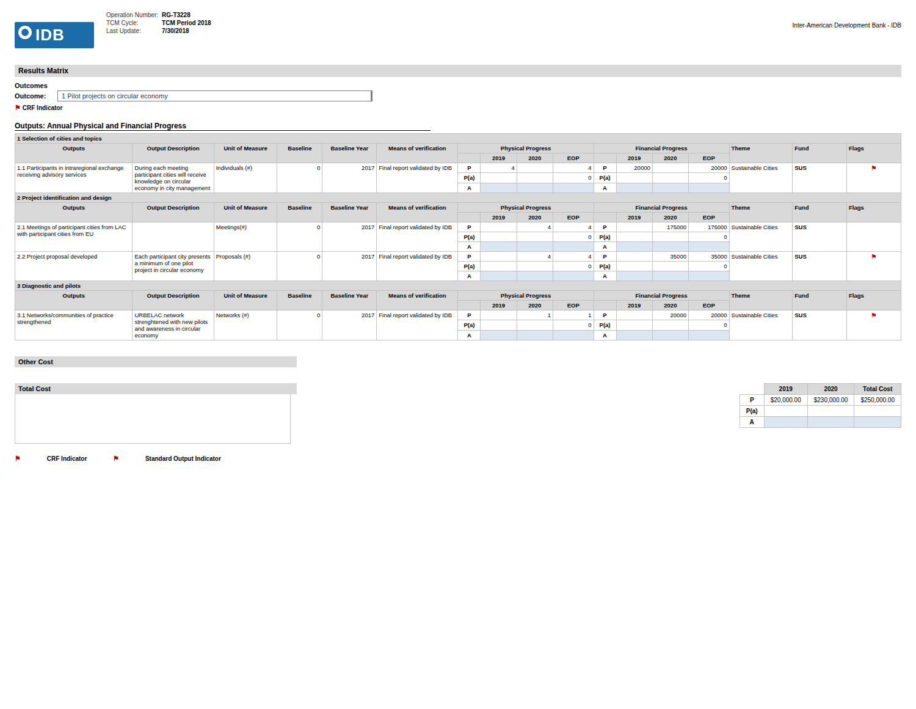IDB
| Operation Number: | RG-T3228 |
| TCM Cycle: | TCM Period 2018 |
| Last Update: | 7/30/2018 |
Inter-American Development Bank - IDB
Results Matrix
Outcomes
Outcome:
1 Pilot projects on circular economy
⚑ CRF Indicator
Outputs: Annual Physical and Financial Progress
| 1 Selection of cities and topics |
| Outputs | Output Description | Unit of Measure | Baseline | Baseline Year | Means of verification | Physical Progress | Financial Progress | Theme | Fund | Flags |
| | 2019 | 2020 | EOP | | 2019 | 2020 | EOP |
| 1.1 Participants in intraregional exchange receiving advisory services | During each meeting participant cities will receive knowledge on circular economy in city management | Individuals (#) | 0 | 2017 | Final report validated by IDB | P | 4 | | 4 | P | 20000 | | 20000 | Sustainable Cities | SUS | ⚑ |
| P(a) | | | 0 | P(a) | | | 0 |
| A | | | | A | | | |
| 2 Project identification and design |
| Outputs | Output Description | Unit of Measure | Baseline | Baseline Year | Means of verification | Physical Progress | Financial Progress | Theme | Fund | Flags |
| | 2019 | 2020 | EOP | | 2019 | 2020 | EOP |
| 2.1 Meetings of participant cities from LAC with participant cities from EU | | Meetings(#) | 0 | 2017 | Final report validated by IDB | P | | 4 | 4 | P | | 175000 | 175000 | Sustainable Cities | SUS | |
| P(a) | | | 0 | P(a) | | | 0 |
| A | | | | A | | | |
| 2.2 Project proposal developed | Each participant city presents a minimum of one pilot project in circular economy | Proposals (#) | 0 | 2017 | Final report validated by IDB | P | | 4 | 4 | P | | 35000 | 35000 | Sustainable Cities | SUS | ⚑ |
| P(a) | | | 0 | P(a) | | | 0 |
| A | | | | A | | | |
| 3 Diagnostic and pilots |
| Outputs | Output Description | Unit of Measure | Baseline | Baseline Year | Means of verification | Physical Progress | Financial Progress | Theme | Fund | Flags |
| | 2019 | 2020 | EOP | | 2019 | 2020 | EOP |
| 3.1 Networks/communities of practice strengthened | URBELAC network strenghtened with new pilots and awareness in circular economy | Networks (#) | 0 | 2017 | Final report validated by IDB | P | | 1 | 1 | P | | 20000 | 20000 | Sustainable Cities | SUS | ⚑ |
| P(a) | | | 0 | P(a) | | | 0 |
| A | | | | A | | | |
Other Cost
Total Cost
| | 2019 | 2020 | Total Cost |
| --- | --- | --- | --- |
| P | $20,000.00 | $230,000.00 | $250,000.00 |
| P(a) | | | |
| A | | | |
⚑ CRF Indicator ⚑ Standard Output Indicator